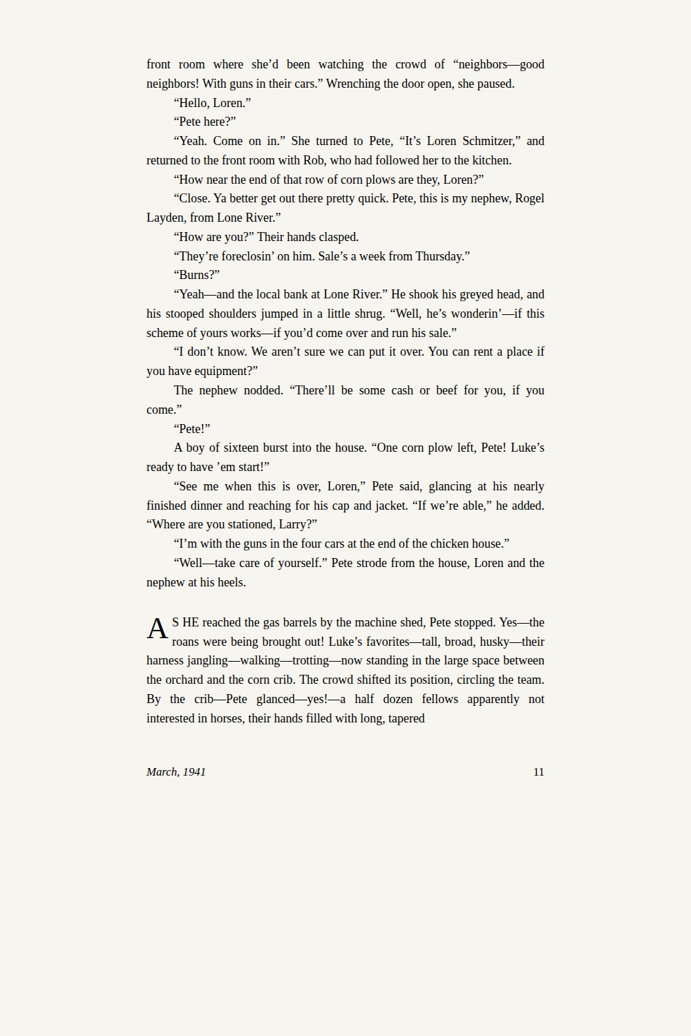front room where she’d been watching the crowd of “neighbors—good neighbors! With guns in their cars.” Wrenching the door open, she paused.
“Hello, Loren.”
“Pete here?”
“Yeah. Come on in.” She turned to Pete, “It’s Loren Schmitzer,” and returned to the front room with Rob, who had followed her to the kitchen.
“How near the end of that row of corn plows are they, Loren?”
“Close. Ya better get out there pretty quick. Pete, this is my nephew, Rogel Layden, from Lone River.”
“How are you?” Their hands clasped.
“They’re foreclosin’ on him. Sale’s a week from Thursday.”
“Burns?”
“Yeah—and the local bank at Lone River.” He shook his greyed head, and his stooped shoulders jumped in a little shrug. “Well, he’s wonderin’—if this scheme of yours works—if you’d come over and run his sale.”
“I don’t know. We aren’t sure we can put it over. You can rent a place if you have equipment?”
The nephew nodded. “There’ll be some cash or beef for you, if you come.”
“Pete!”
A boy of sixteen burst into the house. “One corn plow left, Pete! Luke’s ready to have ’em start!”
“See me when this is over, Loren,” Pete said, glancing at his nearly finished dinner and reaching for his cap and jacket. “If we’re able,” he added. “Where are you stationed, Larry?”
“I’m with the guns in the four cars at the end of the chicken house.”
“Well—take care of yourself.” Pete strode from the house, Loren and the nephew at his heels.
AS HE reached the gas barrels by the machine shed, Pete stopped. Yes—the roans were being brought out! Luke’s favorites—tall, broad, husky—their harness jangling—walking—trotting—now standing in the large space between the orchard and the corn crib. The crowd shifted its position, circling the team. By the crib—Pete glanced—yes!—a half dozen fellows apparently not interested in horses, their hands filled with long, tapered
March, 1941 11